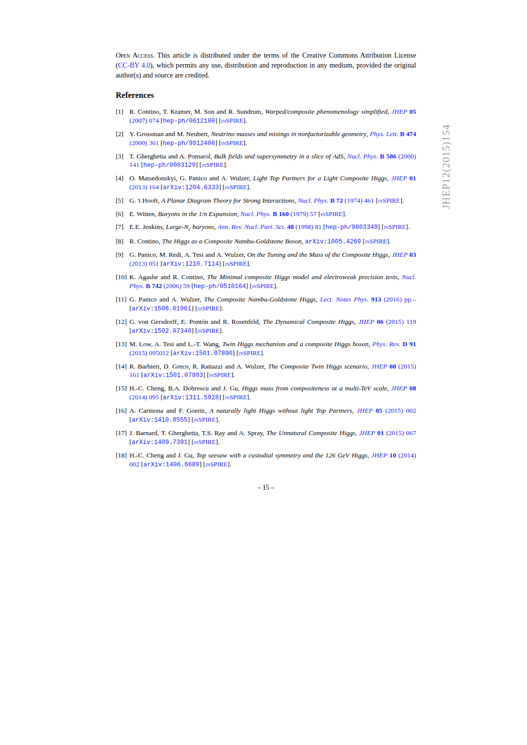JHEP12(2015)154
Open Access. This article is distributed under the terms of the Creative Commons Attribution License (CC-BY 4.0), which permits any use, distribution and reproduction in any medium, provided the original author(s) and source are credited.
References
[1] R. Contino, T. Kramer, M. Son and R. Sundrum, Warped/composite phenomenology simplified, JHEP 05 (2007) 074 [hep-ph/0612180] [inSPIRE].
[2] Y. Grossman and M. Neubert, Neutrino masses and mixings in nonfactorizable geometry, Phys. Lett. B 474 (2000) 361 [hep-ph/9912408] [inSPIRE].
[3] T. Gherghetta and A. Pomarol, Bulk fields and supersymmetry in a slice of AdS, Nucl. Phys. B 586 (2000) 141 [hep-ph/0003129] [inSPIRE].
[4] O. Matsedonskyi, G. Panico and A. Wulzer, Light Top Partners for a Light Composite Higgs, JHEP 01 (2013) 164 [arXiv:1204.6333] [inSPIRE].
[5] G. 't Hooft, A Planar Diagram Theory for Strong Interactions, Nucl. Phys. B 72 (1974) 461 [inSPIRE].
[6] E. Witten, Baryons in the 1/n Expansion, Nucl. Phys. B 160 (1979) 57 [inSPIRE].
[7] E.E. Jenkins, Large-Nc baryons, Ann. Rev. Nucl. Part. Sci. 48 (1998) 81 [hep-ph/9803349] [inSPIRE].
[8] R. Contino, The Higgs as a Composite Nambu-Goldstone Boson, arXiv:1005.4269 [inSPIRE].
[9] G. Panico, M. Redi, A. Tesi and A. Wulzer, On the Tuning and the Mass of the Composite Higgs, JHEP 03 (2013) 051 [arXiv:1210.7114] [inSPIRE].
[10] K. Agashe and R. Contino, The Minimal composite Higgs model and electroweak precision tests, Nucl. Phys. B 742 (2006) 59 [hep-ph/0510164] [inSPIRE].
[11] G. Panico and A. Wulzer, The Composite Nambu-Goldstone Higgs, Lect. Notes Phys. 913 (2016) pp.– [arXiv:1506.01961] [inSPIRE].
[12] G. von Gersdorff, E. Pontón and R. Rosenfeld, The Dynamical Composite Higgs, JHEP 06 (2015) 119 [arXiv:1502.07340] [inSPIRE].
[13] M. Low, A. Tesi and L.-T. Wang, Twin Higgs mechanism and a composite Higgs boson, Phys. Rev. D 91 (2015) 095012 [arXiv:1501.07890] [inSPIRE].
[14] R. Barbieri, D. Greco, R. Rattazzi and A. Wulzer, The Composite Twin Higgs scenario, JHEP 08 (2015) 161 [arXiv:1501.07803] [inSPIRE].
[15] H.-C. Cheng, B.A. Dobrescu and J. Gu, Higgs mass from compositeness at a multi-TeV scale, JHEP 08 (2014) 095 [arXiv:1311.5928] [inSPIRE].
[16] A. Carmona and F. Goertz, A naturally light Higgs without light Top Partners, JHEP 05 (2015) 002 [arXiv:1410.8555] [inSPIRE].
[17] J. Barnard, T. Gherghetta, T.S. Ray and A. Spray, The Unnatural Composite Higgs, JHEP 01 (2015) 067 [arXiv:1409.7391] [inSPIRE].
[18] H.-C. Cheng and J. Gu, Top seesaw with a custodial symmetry and the 126 GeV Higgs, JHEP 10 (2014) 002 [arXiv:1406.6689] [inSPIRE].
– 15 –